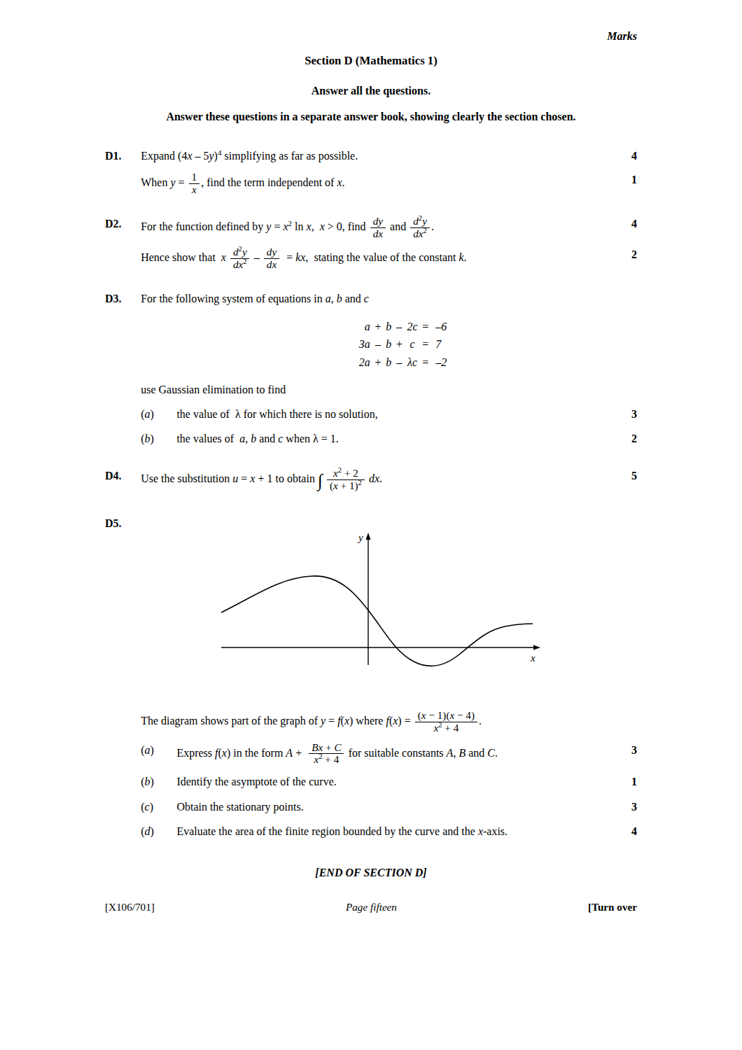Marks
Section D (Mathematics 1)
Answer all the questions.
Answer these questions in a separate answer book, showing clearly the section chosen.
D1.
Expand (4x – 5y)4 simplifying as far as possible.
4
When y = 1 x, find the term independent of x.
1
D2.
For the function defined by y = x2 ln x, x > 0, find dy dx and d2y dx2.
4
Hence show that x d2y dx2 – dy dx = kx, stating the value of the constant k.
2
D3.
For the following system of equations in a, b and c
| a | + | b | – | 2 c | = | –6 |
| 3 a | – | b | + | c | = | 7 |
| 2 a | + | b | – | λ c | = | –2 |
use Gaussian elimination to find
(a)
the value of λ for which there is no solution,
3
(b)
the values of a, b and c when λ = 1.
2
D4.
Use the substitution u = x + 1 to obtain ∫ x2 + 2(x + 1)2 dx.
5
D5.
y x
The diagram shows part of the graph of y = f(x) where f(x) = (x − 1)(x − 4) x2 + 4.
(a)
Express f(x) in the form A + Bx + C x2 + 4 for suitable constants A, B and C.
3
(b)
Identify the asymptote of the curve.
1
(c)
Obtain the stationary points.
3
(d)
Evaluate the area of the finite region bounded by the curve and the x-axis.
4
[END OF SECTION D]
[X106/701] Page fifteen [Turn over